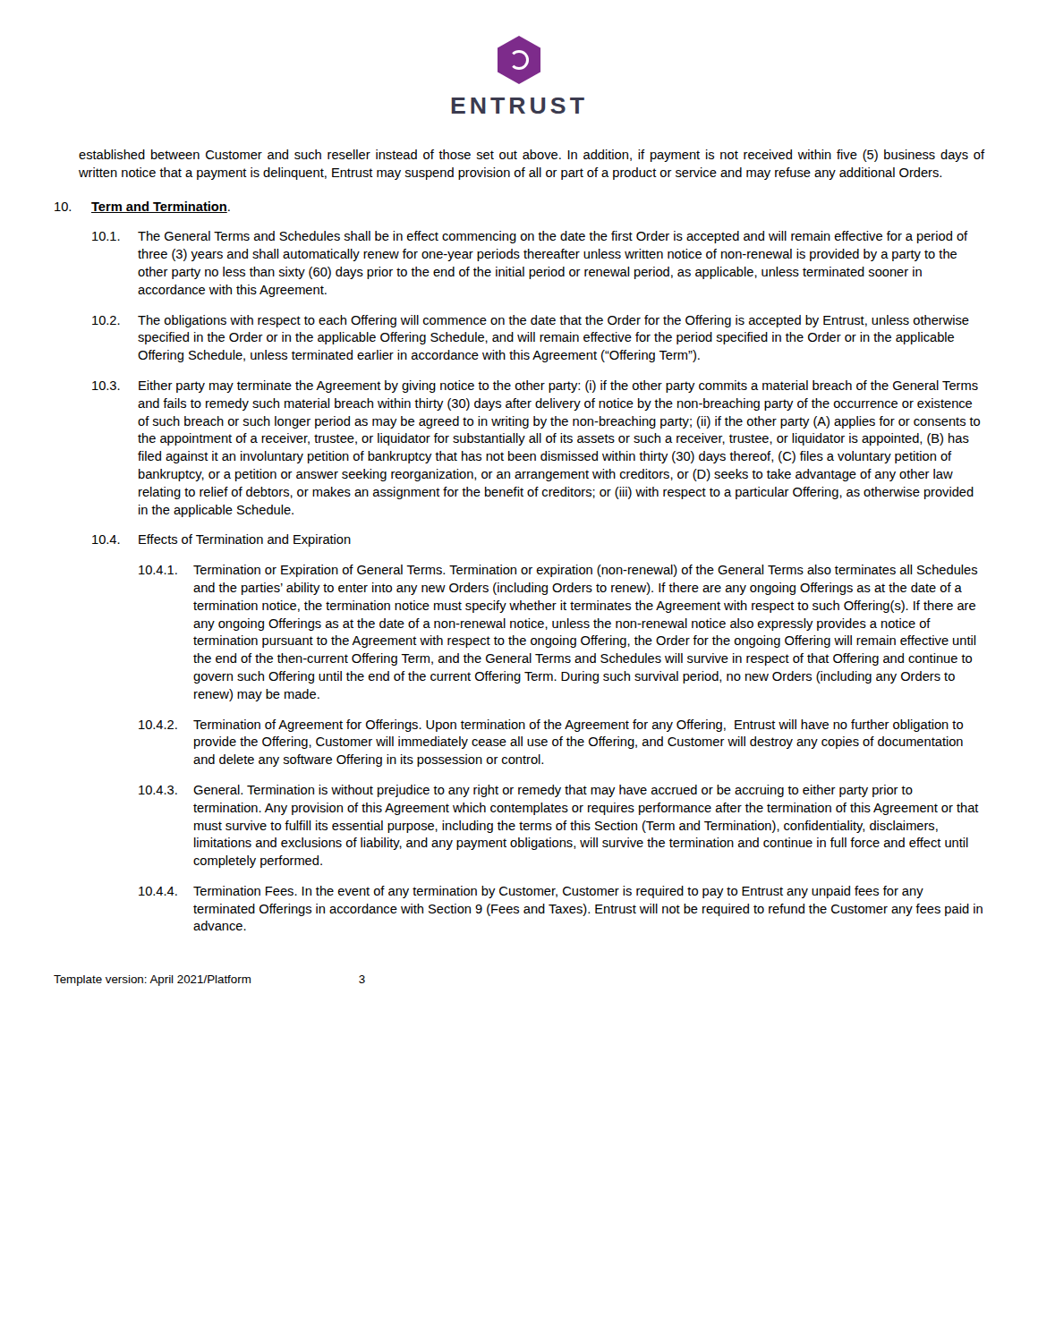ENTRUST
established between Customer and such reseller instead of those set out above. In addition, if payment is not received within five (5) business days of written notice that a payment is delinquent, Entrust may suspend provision of all or part of a product or service and may refuse any additional Orders.
10.
Term and Termination.
10.1.
The General Terms and Schedules shall be in effect commencing on the date the first Order is accepted and will remain effective for a period of three (3) years and shall automatically renew for one-year periods thereafter unless written notice of non-renewal is provided by a party to the other party no less than sixty (60) days prior to the end of the initial period or renewal period, as applicable, unless terminated sooner in accordance with this Agreement.
10.2.
The obligations with respect to each Offering will commence on the date that the Order for the Offering is accepted by Entrust, unless otherwise specified in the Order or in the applicable Offering Schedule, and will remain effective for the period specified in the Order or in the applicable Offering Schedule, unless terminated earlier in accordance with this Agreement (“Offering Term”).
10.3.
Either party may terminate the Agreement by giving notice to the other party: (i) if the other party commits a material breach of the General Terms and fails to remedy such material breach within thirty (30) days after delivery of notice by the non-breaching party of the occurrence or existence of such breach or such longer period as may be agreed to in writing by the non-breaching party; (ii) if the other party (A) applies for or consents to the appointment of a receiver, trustee, or liquidator for substantially all of its assets or such a receiver, trustee, or liquidator is appointed, (B) has filed against it an involuntary petition of bankruptcy that has not been dismissed within thirty (30) days thereof, (C) files a voluntary petition of bankruptcy, or a petition or answer seeking reorganization, or an arrangement with creditors, or (D) seeks to take advantage of any other law relating to relief of debtors, or makes an assignment for the benefit of creditors; or (iii) with respect to a particular Offering, as otherwise provided in the applicable Schedule.
10.4.
Effects of Termination and Expiration
10.4.1.
Termination or Expiration of General Terms. Termination or expiration (non-renewal) of the General Terms also terminates all Schedules and the parties’ ability to enter into any new Orders (including Orders to renew). If there are any ongoing Offerings as at the date of a termination notice, the termination notice must specify whether it terminates the Agreement with respect to such Offering(s). If there are any ongoing Offerings as at the date of a non-renewal notice, unless the non-renewal notice also expressly provides a notice of termination pursuant to the Agreement with respect to the ongoing Offering, the Order for the ongoing Offering will remain effective until the end of the then-current Offering Term, and the General Terms and Schedules will survive in respect of that Offering and continue to govern such Offering until the end of the current Offering Term. During such survival period, no new Orders (including any Orders to renew) may be made.
10.4.2.
Termination of Agreement for Offerings. Upon termination of the Agreement for any Offering, Entrust will have no further obligation to provide the Offering, Customer will immediately cease all use of the Offering, and Customer will destroy any copies of documentation and delete any software Offering in its possession or control.
10.4.3.
General. Termination is without prejudice to any right or remedy that may have accrued or be accruing to either party prior to termination. Any provision of this Agreement which contemplates or requires performance after the termination of this Agreement or that must survive to fulfill its essential purpose, including the terms of this Section (Term and Termination), confidentiality, disclaimers, limitations and exclusions of liability, and any payment obligations, will survive the termination and continue in full force and effect until completely performed.
10.4.4.
Termination Fees. In the event of any termination by Customer, Customer is required to pay to Entrust any unpaid fees for any terminated Offerings in accordance with Section 9 (Fees and Taxes). Entrust will not be required to refund the Customer any fees paid in advance.
Template version: April 2021/Platform
3